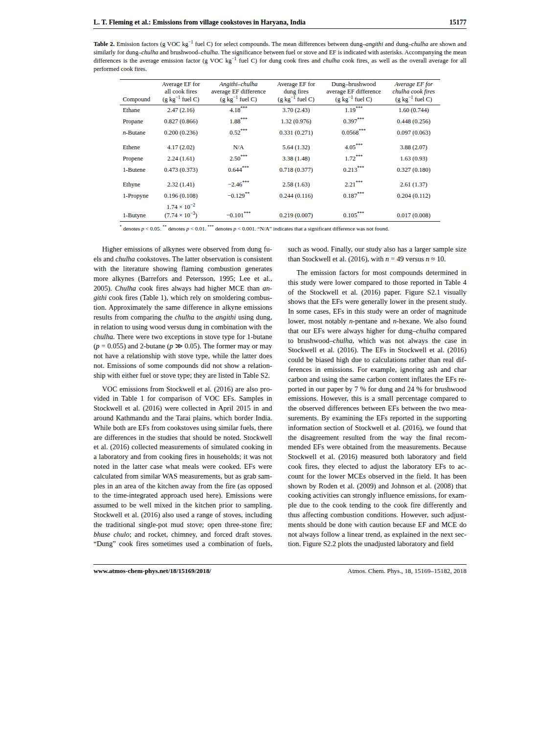L. T. Fleming et al.: Emissions from village cookstoves in Haryana, India 15177
Table 2. Emission factors (g VOC kg−1 fuel C) for select compounds. The mean differences between dung–angithi and dung–chulha are shown and similarly for dung–chulha and brushwood–chulha. The significance between fuel or stove and EF is indicated with asterisks. Accompanying the mean differences is the average emission factor (g VOC kg−1 fuel C) for dung cook fires and chulha cook fires, as well as the overall average for all performed cook fires.
| Compound | Average EF for all cook fires (g kg −1 fuel C) | Angithi – chulha average EF difference (g kg −1 fuel C) | Average EF for dung fires (g kg −1 fuel C) | Dung–brushwood average EF difference (g kg −1 fuel C) | Average EF for chulha cook fires (g kg −1 fuel C) |
| --- | --- | --- | --- | --- | --- |
| Ethane | 2.47 (2.16) | 4.18 *** | 3.70 (2.43) | 1.19 *** | 1.60 (0.744) |
| Propane | 0.827 (0.866) | 1.88 *** | 1.32 (0.976) | 0.397 *** | 0.448 (0.256) |
| n -Butane | 0.200 (0.236) | 0.52 *** | 0.331 (0.271) | 0.0568 *** | 0.097 (0.063) |
| Ethene | 4.17 (2.02) | N/A | 5.64 (1.32) | 4.05 *** | 3.88 (2.07) |
| Propene | 2.24 (1.61) | 2.50 *** | 3.38 (1.48) | 1.72 *** | 1.63 (0.93) |
| 1-Butene | 0.473 (0.373) | 0.644 *** | 0.718 (0.377) | 0.213 *** | 0.327 (0.180) |
| Ethyne | 2.32 (1.41) | −2.46 *** | 2.58 (1.63) | 2.21 *** | 2.61 (1.37) |
| 1-Propyne | 0.196 (0.108) | −0.129 ** | 0.244 (0.116) | 0.187 *** | 0.204 (0.112) |
| 1-Butyne | 1.74 × 10 −2 (7.74 × 10 −3 ) | −0.101 *** | 0.219 (0.007) | 0.105 *** | 0.017 (0.008) |
* denotes p < 0.05. ** denotes p < 0.01. *** denotes p < 0.001. “N/A” indicates that a significant difference was not found.
Higher emissions of alkynes were observed from dung fuels and chulha cookstoves. The latter observation is consistent with the literature showing flaming combustion generates more alkynes (Barrefors and Petersson, 1995; Lee et al., 2005). Chulha cook fires always had higher MCE than angithi cook fires (Table 1), which rely on smoldering combustion. Approximately the same difference in alkyne emissions results from comparing the chulha to the angithi using dung, in relation to using wood versus dung in combination with the chulha. There were two exceptions in stove type for 1-butane (p = 0.055) and 2-butane (p ≫ 0.05). The former may or may not have a relationship with stove type, while the latter does not. Emissions of some compounds did not show a relationship with either fuel or stove type; they are listed in Table S2.
VOC emissions from Stockwell et al. (2016) are also provided in Table 1 for comparison of VOC EFs. Samples in Stockwell et al. (2016) were collected in April 2015 in and around Kathmandu and the Tarai plains, which border India. While both are EFs from cookstoves using similar fuels, there are differences in the studies that should be noted. Stockwell et al. (2016) collected measurements of simulated cooking in a laboratory and from cooking fires in households; it was not noted in the latter case what meals were cooked. EFs were calculated from similar WAS measurements, but as grab samples in an area of the kitchen away from the fire (as opposed to the time-integrated approach used here). Emissions were assumed to be well mixed in the kitchen prior to sampling. Stockwell et al. (2016) also used a range of stoves, including the traditional single-pot mud stove; open three-stone fire; bhuse chulo; and rocket, chimney, and forced draft stoves. “Dung” cook fires sometimes used a combination of fuels, such as wood. Finally, our study also has a larger sample size than Stockwell et al. (2016), with n = 49 versus n ≈ 10.
The emission factors for most compounds determined in this study were lower compared to those reported in Table 4 of the Stockwell et al. (2016) paper. Figure S2.1 visually shows that the EFs were generally lower in the present study. In some cases, EFs in this study were an order of magnitude lower, most notably n-pentane and n-hexane. We also found that our EFs were always higher for dung–chulha compared to brushwood–chulha, which was not always the case in Stockwell et al. (2016). The EFs in Stockwell et al. (2016) could be biased high due to calculations rather than real differences in emissions. For example, ignoring ash and char carbon and using the same carbon content inflates the EFs reported in our paper by 7 % for dung and 24 % for brushwood emissions. However, this is a small percentage compared to the observed differences between EFs between the two measurements. By examining the EFs reported in the supporting information section of Stockwell et al. (2016), we found that the disagreement resulted from the way the final recommended EFs were obtained from the measurements. Because Stockwell et al. (2016) measured both laboratory and field cook fires, they elected to adjust the laboratory EFs to account for the lower MCEs observed in the field. It has been shown by Roden et al. (2009) and Johnson et al. (2008) that cooking activities can strongly influence emissions, for example due to the cook tending to the cook fire differently and thus affecting combustion conditions. However, such adjustments should be done with caution because EF and MCE do not always follow a linear trend, as explained in the next section. Figure S2.2 plots the unadjusted laboratory and field
www.atmos-chem-phys.net/18/15169/2018/ Atmos. Chem. Phys., 18, 15169–15182, 2018